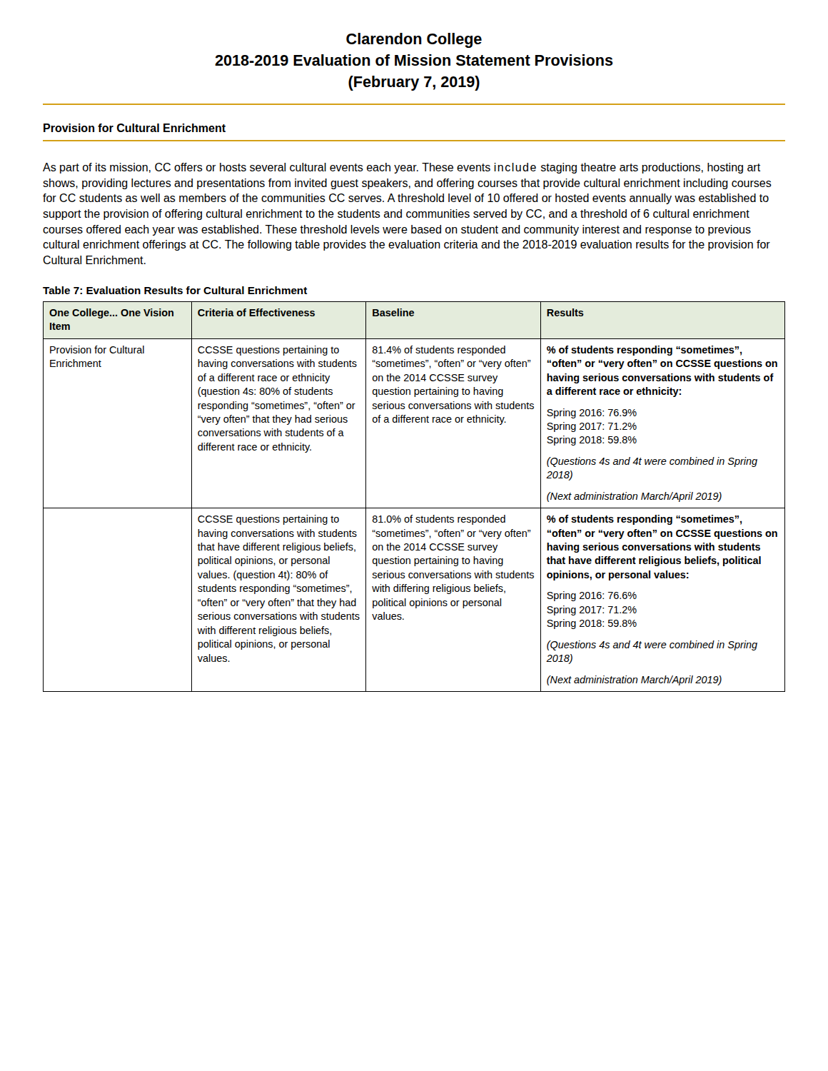Clarendon College
2018-2019 Evaluation of Mission Statement Provisions
(February 7, 2019)
Provision for Cultural Enrichment
As part of its mission, CC offers or hosts several cultural events each year. These events include staging theatre arts productions, hosting art shows, providing lectures and presentations from invited guest speakers, and offering courses that provide cultural enrichment including courses for CC students as well as members of the communities CC serves. A threshold level of 10 offered or hosted events annually was established to support the provision of offering cultural enrichment to the students and communities served by CC, and a threshold of 6 cultural enrichment courses offered each year was established. These threshold levels were based on student and community interest and response to previous cultural enrichment offerings at CC. The following table provides the evaluation criteria and the 2018-2019 evaluation results for the provision for Cultural Enrichment.
Table 7: Evaluation Results for Cultural Enrichment
| One College... One Vision Item | Criteria of Effectiveness | Baseline | Results |
| --- | --- | --- | --- |
| Provision for Cultural Enrichment | CCSSE questions pertaining to having conversations with students of a different race or ethnicity (question 4s: 80% of students responding “sometimes”, “often” or “very often” that they had serious conversations with students of a different race or ethnicity. | 81.4% of students responded “sometimes”, “often” or “very often” on the 2014 CCSSE survey question pertaining to having serious conversations with students of a different race or ethnicity. | % of students responding “sometimes”, “often” or “very often” on CCSSE questions on having serious conversations with students of a different race or ethnicity: Spring 2016: 76.9% Spring 2017: 71.2% Spring 2018: 59.8% (Questions 4s and 4t were combined in Spring 2018) (Next administration March/April 2019) |
| | CCSSE questions pertaining to having conversations with students that have different religious beliefs, political opinions, or personal values. (question 4t): 80% of students responding “sometimes”, “often” or “very often” that they had serious conversations with students with different religious beliefs, political opinions, or personal values. | 81.0% of students responded “sometimes”, “often” or “very often” on the 2014 CCSSE survey question pertaining to having serious conversations with students with differing religious beliefs, political opinions or personal values. | % of students responding “sometimes”, “often” or “very often” on CCSSE questions on having serious conversations with students that have different religious beliefs, political opinions, or personal values: Spring 2016: 76.6% Spring 2017: 71.2% Spring 2018: 59.8% (Questions 4s and 4t were combined in Spring 2018) (Next administration March/April 2019) |